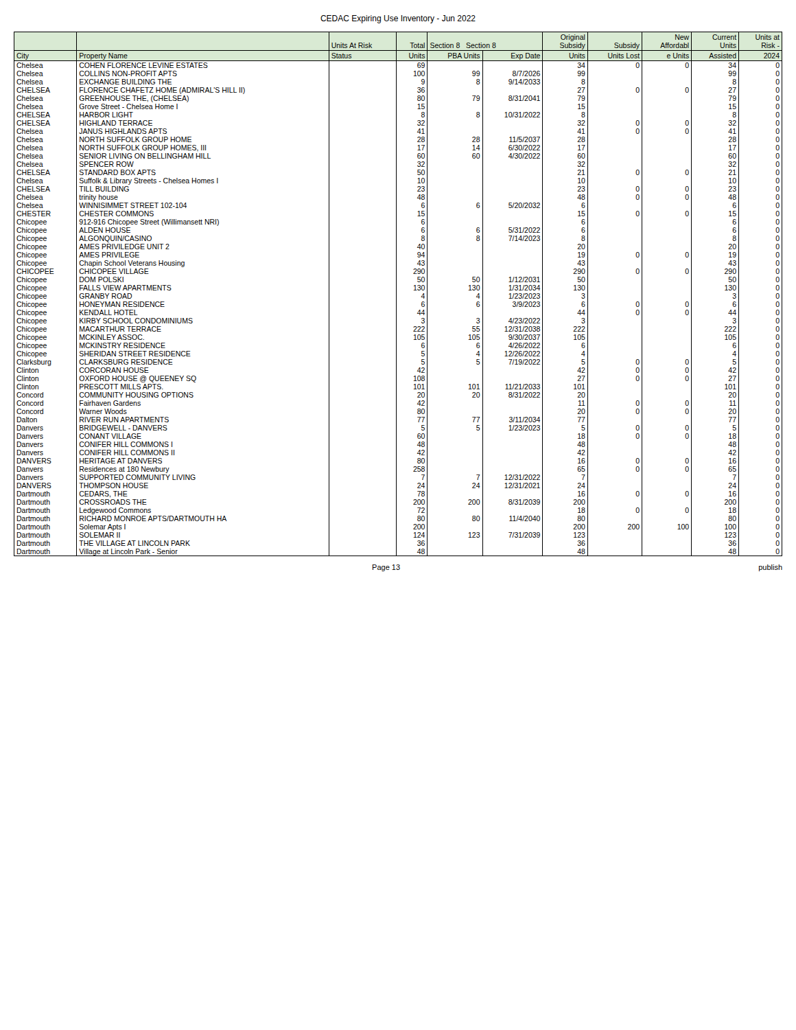CEDAC Expiring Use Inventory - Jun 2022
| | | Units At Risk | Total | Section 8 Section 8 | Original Subsidy | Subsidy | New Affordabl | Current Units | Units at Risk - |
| --- | --- | --- | --- | --- | --- | --- | --- | --- | --- |
| City | Property Name | Status | Units | PBA Units | Exp Date | Units | Units Lost | e Units | Assisted | 2024 |
| Chelsea | COHEN FLORENCE LEVINE ESTATES | | 69 | | | 34 | 0 | 0 | 34 | 0 |
| Chelsea | COLLINS NON-PROFIT APTS | | 100 | 99 | 8/7/2026 | 99 | | | 99 | 0 |
| Chelsea | EXCHANGE BUILDING THE | | 9 | 8 | 9/14/2033 | 8 | | | 8 | 0 |
| CHELSEA | FLORENCE CHAFETZ HOME (ADMIRAL'S HILL II) | | 36 | | | 27 | 0 | 0 | 27 | 0 |
| Chelsea | GREENHOUSE THE, (CHELSEA) | | 80 | 79 | 8/31/2041 | 79 | | | 79 | 0 |
| Chelsea | Grove Street - Chelsea Home I | | 15 | | | 15 | | | 15 | 0 |
| CHELSEA | HARBOR LIGHT | | 8 | 8 | 10/31/2022 | 8 | | | 8 | 0 |
| CHELSEA | HIGHLAND TERRACE | | 32 | | | 32 | 0 | 0 | 32 | 0 |
| Chelsea | JANUS HIGHLANDS APTS | | 41 | | | 41 | 0 | 0 | 41 | 0 |
| Chelsea | NORTH SUFFOLK GROUP HOME | | 28 | 28 | 11/5/2037 | 28 | | | 28 | 0 |
| Chelsea | NORTH SUFFOLK GROUP HOMES, III | | 17 | 14 | 6/30/2022 | 17 | | | 17 | 0 |
| Chelsea | SENIOR LIVING ON BELLINGHAM HILL | | 60 | 60 | 4/30/2022 | 60 | | | 60 | 0 |
| Chelsea | SPENCER ROW | | 32 | | | 32 | | | 32 | 0 |
| CHELSEA | STANDARD BOX APTS | | 50 | | | 21 | 0 | 0 | 21 | 0 |
| Chelsea | Suffolk & Library Streets - Chelsea Homes I | | 10 | | | 10 | | | 10 | 0 |
| CHELSEA | TILL BUILDING | | 23 | | | 23 | 0 | 0 | 23 | 0 |
| Chelsea | trinity house | | 48 | | | 48 | 0 | 0 | 48 | 0 |
| Chelsea | WINNISIMMET STREET 102-104 | | 6 | 6 | 5/20/2032 | 6 | | | 6 | 0 |
| CHESTER | CHESTER COMMONS | | 15 | | | 15 | 0 | 0 | 15 | 0 |
| Chicopee | 912-916 Chicopee Street (Willimansett NRI) | | 6 | | | 6 | | | 6 | 0 |
| Chicopee | ALDEN HOUSE | | 6 | 6 | 5/31/2022 | 6 | | | 6 | 0 |
| Chicopee | ALGONQUIN/CASINO | | 8 | 8 | 7/14/2023 | 8 | | | 8 | 0 |
| Chicopee | AMES PRIVILEDGE UNIT 2 | | 40 | | | 20 | | | 20 | 0 |
| Chicopee | AMES PRIVILEGE | | 94 | | | 19 | 0 | 0 | 19 | 0 |
| Chicopee | Chapin School Veterans Housing | | 43 | | | 43 | | | 43 | 0 |
| CHICOPEE | CHICOPEE VILLAGE | | 290 | | | 290 | 0 | 0 | 290 | 0 |
| Chicopee | DOM POLSKI | | 50 | 50 | 1/12/2031 | 50 | | | 50 | 0 |
| Chicopee | FALLS VIEW APARTMENTS | | 130 | 130 | 1/31/2034 | 130 | | | 130 | 0 |
| Chicopee | GRANBY ROAD | | 4 | 4 | 1/23/2023 | 3 | | | 3 | 0 |
| Chicopee | HONEYMAN RESIDENCE | | 6 | 6 | 3/9/2023 | 6 | 0 | 0 | 6 | 0 |
| Chicopee | KENDALL HOTEL | | 44 | | | 44 | 0 | 0 | 44 | 0 |
| Chicopee | KIRBY SCHOOL CONDOMINIUMS | | 3 | 3 | 4/23/2022 | 3 | | | 3 | 0 |
| Chicopee | MACARTHUR TERRACE | | 222 | 55 | 12/31/2038 | 222 | | | 222 | 0 |
| Chicopee | MCKINLEY ASSOC. | | 105 | 105 | 9/30/2037 | 105 | | | 105 | 0 |
| Chicopee | MCKINSTRY RESIDENCE | | 6 | 6 | 4/26/2022 | 6 | | | 6 | 0 |
| Chicopee | SHERIDAN STREET RESIDENCE | | 5 | 4 | 12/26/2022 | 4 | | | 4 | 0 |
| Clarksburg | CLARKSBURG RESIDENCE | | 5 | 5 | 7/19/2022 | 5 | 0 | 0 | 5 | 0 |
| Clinton | CORCORAN HOUSE | | 42 | | | 42 | 0 | 0 | 42 | 0 |
| Clinton | OXFORD HOUSE @ QUEENEY SQ | | 108 | | | 27 | 0 | 0 | 27 | 0 |
| Clinton | PRESCOTT MILLS APTS. | | 101 | 101 | 11/21/2033 | 101 | | | 101 | 0 |
| Concord | COMMUNITY HOUSING OPTIONS | | 20 | 20 | 8/31/2022 | 20 | | | 20 | 0 |
| Concord | Fairhaven Gardens | | 42 | | | 11 | 0 | 0 | 11 | 0 |
| Concord | Warner Woods | | 80 | | | 20 | 0 | 0 | 20 | 0 |
| Dalton | RIVER RUN APARTMENTS | | 77 | 77 | 3/11/2034 | 77 | | | 77 | 0 |
| Danvers | BRIDGEWELL - DANVERS | | 5 | 5 | 1/23/2023 | 5 | 0 | 0 | 5 | 0 |
| Danvers | CONANT VILLAGE | | 60 | | | 18 | 0 | 0 | 18 | 0 |
| Danvers | CONIFER HILL COMMONS I | | 48 | | | 48 | | | 48 | 0 |
| Danvers | CONIFER HILL COMMONS II | | 42 | | | 42 | | | 42 | 0 |
| DANVERS | HERITAGE AT DANVERS | | 80 | | | 16 | 0 | 0 | 16 | 0 |
| Danvers | Residences at 180 Newbury | | 258 | | | 65 | 0 | 0 | 65 | 0 |
| Danvers | SUPPORTED COMMUNITY LIVING | | 7 | 7 | 12/31/2022 | 7 | | | 7 | 0 |
| DANVERS | THOMPSON HOUSE | | 24 | 24 | 12/31/2021 | 24 | | | 24 | 0 |
| Dartmouth | CEDARS, THE | | 78 | | | 16 | 0 | 0 | 16 | 0 |
| Dartmouth | CROSSROADS THE | | 200 | 200 | 8/31/2039 | 200 | | | 200 | 0 |
| Dartmouth | Ledgewood Commons | | 72 | | | 18 | 0 | 0 | 18 | 0 |
| Dartmouth | RICHARD MONROE APTS/DARTMOUTH HA | | 80 | 80 | 11/4/2040 | 80 | | | 80 | 0 |
| Dartmouth | Solemar Apts I | | 200 | | | 200 | 200 | 100 | 100 | 0 |
| Dartmouth | SOLEMAR II | | 124 | 123 | 7/31/2039 | 123 | | | 123 | 0 |
| Dartmouth | THE VILLAGE AT LINCOLN PARK | | 36 | | | 36 | | | 36 | 0 |
| Dartmouth | Village at Lincoln Park - Senior | | 48 | | | 48 | | | 48 | 0 |
Page 13
publish